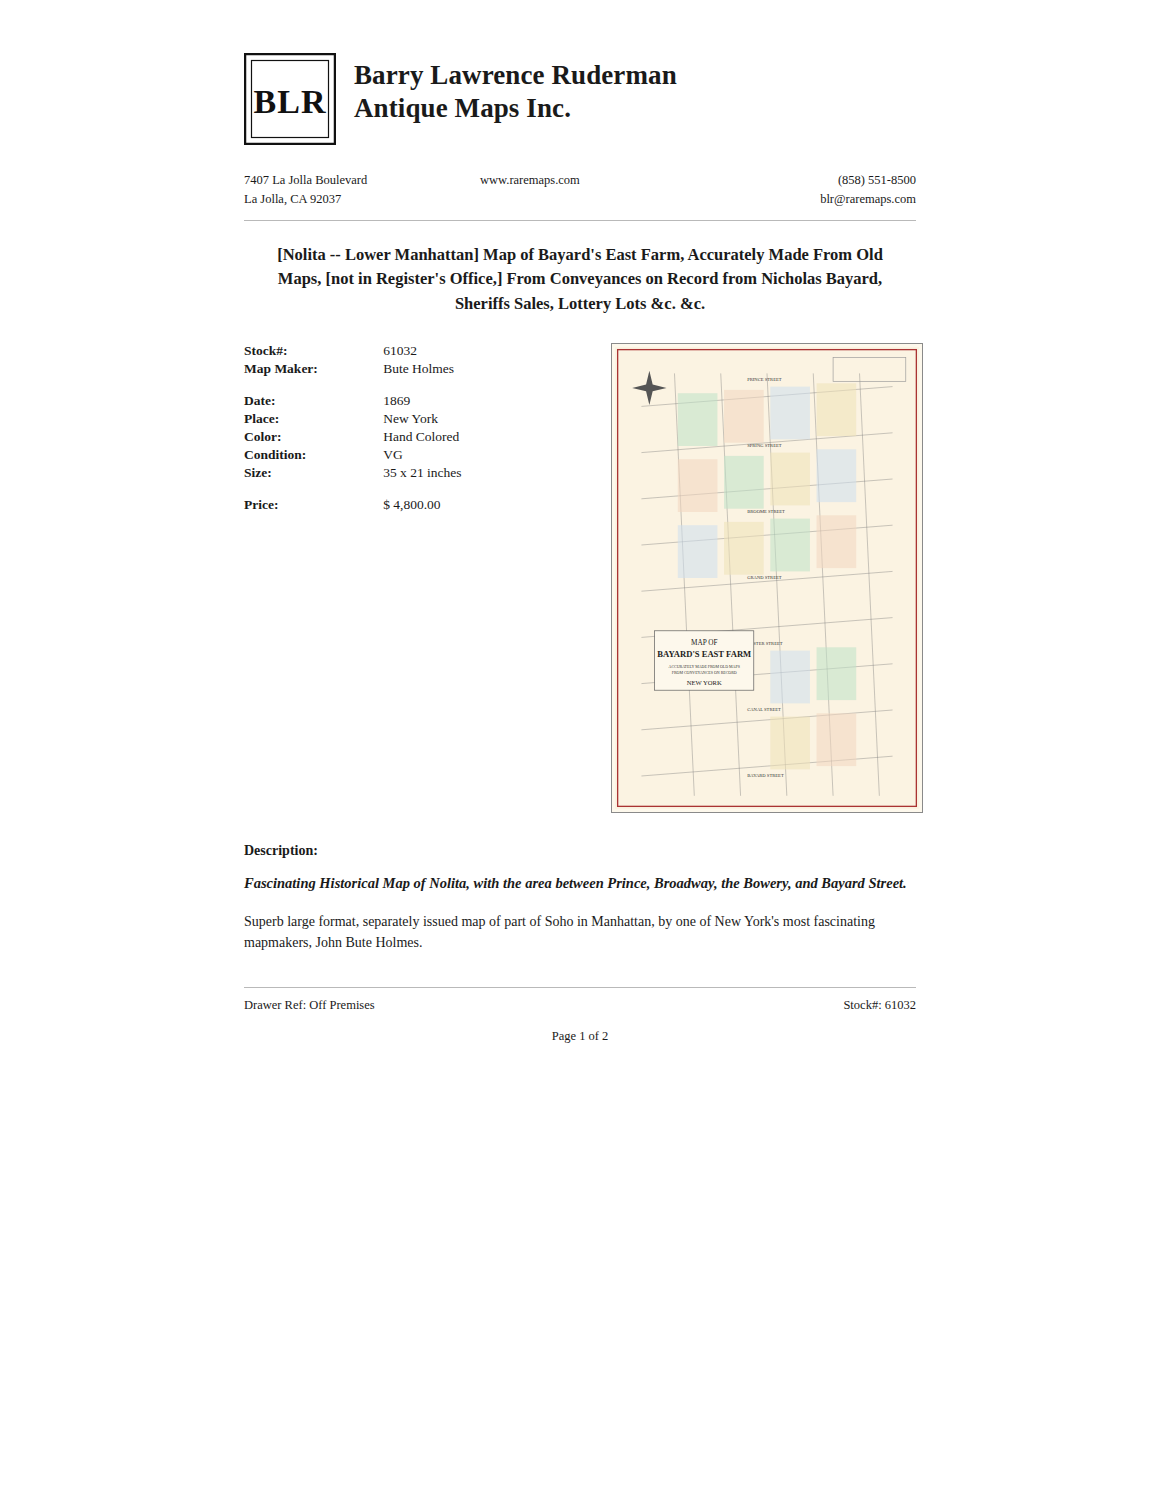BLR
Barry Lawrence Ruderman
Antique Maps Inc.
7407 La Jolla Boulevard
La Jolla, CA 92037
www.raremaps.com
(858) 551-8500
blr@raremaps.com
[Nolita -- Lower Manhattan] Map of Bayard's East Farm, Accurately Made From Old Maps, [not in Register's Office,] From Conveyances on Record from Nicholas Bayard, Sheriffs Sales, Lottery Lots &c. &c.
| Stock#: | 61032 |
| Map Maker: | Bute Holmes |
| Date: | 1869 |
| Place: | New York |
| Color: | Hand Colored |
| Condition: | VG |
| Size: | 35 x 21 inches |
| Price: | $ 4,800.00 |
Description:
Fascinating Historical Map of Nolita, with the area between Prince, Broadway, the Bowery, and Bayard Street.
Superb large format, separately issued map of part of Soho in Manhattan, by one of New York's most fascinating mapmakers, John Bute Holmes.
Drawer Ref: Off Premises
Stock#: 61032
Page 1 of 2